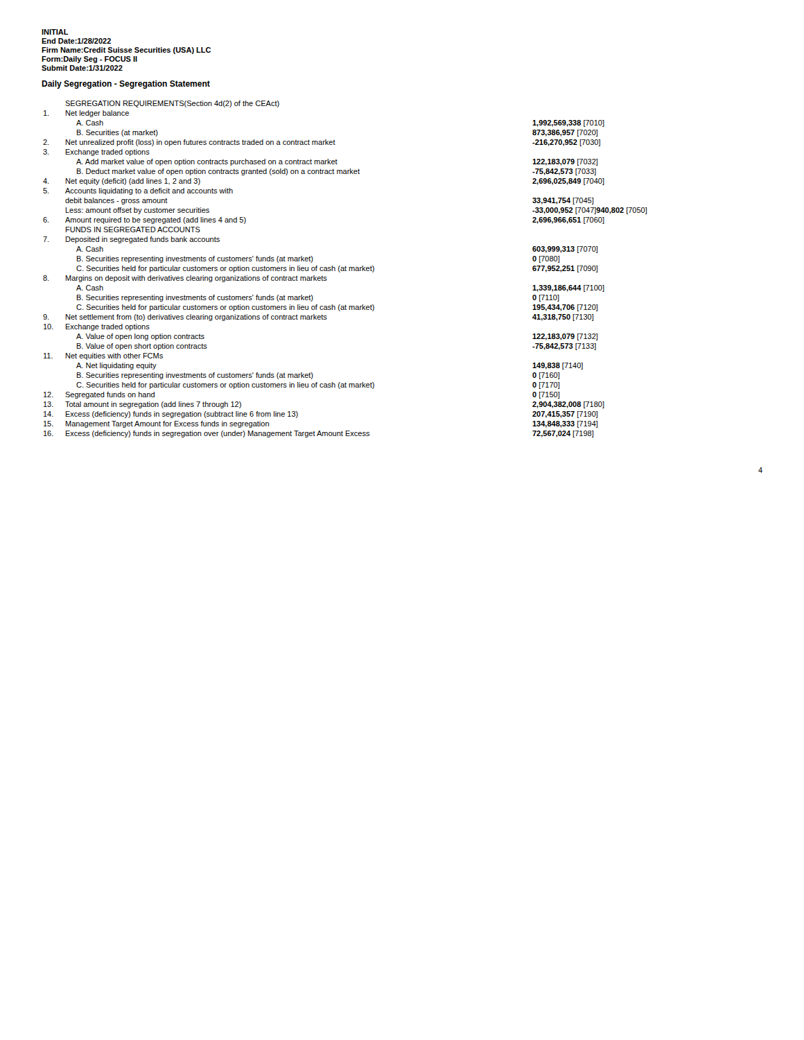INITIAL
End Date:1/28/2022
Firm Name:Credit Suisse Securities (USA) LLC
Form:Daily Seg - FOCUS II
Submit Date:1/31/2022
Daily Segregation - Segregation Statement
| | SEGREGATION REQUIREMENTS(Section 4d(2) of the CEAct) | |
| 1. | Net ledger balance | |
| | A. Cash | 1,992,569,338 [7010] |
| | B. Securities (at market) | 873,386,957 [7020] |
| 2. | Net unrealized profit (loss) in open futures contracts traded on a contract market | -216,270,952 [7030] |
| 3. | Exchange traded options | |
| | A. Add market value of open option contracts purchased on a contract market | 122,183,079 [7032] |
| | B. Deduct market value of open option contracts granted (sold) on a contract market | -75,842,573 [7033] |
| 4. | Net equity (deficit) (add lines 1, 2 and 3) | 2,696,025,849 [7040] |
| 5. | Accounts liquidating to a deficit and accounts with | |
| | debit balances - gross amount | 33,941,754 [7045] |
| | Less: amount offset by customer securities | -33,000,952 [7047] 940,802 [7050] |
| 6. | Amount required to be segregated (add lines 4 and 5) | 2,696,966,651 [7060] |
| | FUNDS IN SEGREGATED ACCOUNTS | |
| 7. | Deposited in segregated funds bank accounts | |
| | A. Cash | 603,999,313 [7070] |
| | B. Securities representing investments of customers' funds (at market) | 0 [7080] |
| | C. Securities held for particular customers or option customers in lieu of cash (at market) | 677,952,251 [7090] |
| 8. | Margins on deposit with derivatives clearing organizations of contract markets | |
| | A. Cash | 1,339,186,644 [7100] |
| | B. Securities representing investments of customers' funds (at market) | 0 [7110] |
| | C. Securities held for particular customers or option customers in lieu of cash (at market) | 195,434,706 [7120] |
| 9. | Net settlement from (to) derivatives clearing organizations of contract markets | 41,318,750 [7130] |
| 10. | Exchange traded options | |
| | A. Value of open long option contracts | 122,183,079 [7132] |
| | B. Value of open short option contracts | -75,842,573 [7133] |
| 11. | Net equities with other FCMs | |
| | A. Net liquidating equity | 149,838 [7140] |
| | B. Securities representing investments of customers' funds (at market) | 0 [7160] |
| | C. Securities held for particular customers or option customers in lieu of cash (at market) | 0 [7170] |
| 12. | Segregated funds on hand | 0 [7150] |
| 13. | Total amount in segregation (add lines 7 through 12) | 2,904,382,008 [7180] |
| 14. | Excess (deficiency) funds in segregation (subtract line 6 from line 13) | 207,415,357 [7190] |
| 15. | Management Target Amount for Excess funds in segregation | 134,848,333 [7194] |
| 16. | Excess (deficiency) funds in segregation over (under) Management Target Amount Excess | 72,567,024 [7198] |
4